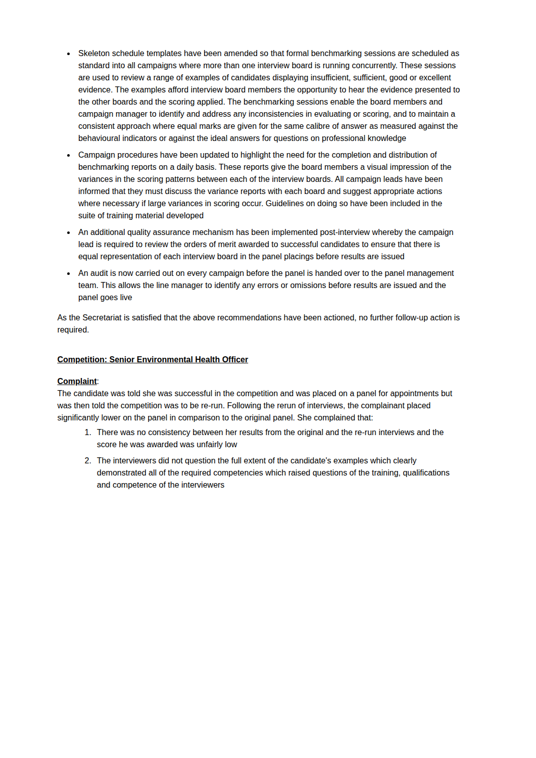Skeleton schedule templates have been amended so that formal benchmarking sessions are scheduled as standard into all campaigns where more than one interview board is running concurrently. These sessions are used to review a range of examples of candidates displaying insufficient, sufficient, good or excellent evidence. The examples afford interview board members the opportunity to hear the evidence presented to the other boards and the scoring applied. The benchmarking sessions enable the board members and campaign manager to identify and address any inconsistencies in evaluating or scoring, and to maintain a consistent approach where equal marks are given for the same calibre of answer as measured against the behavioural indicators or against the ideal answers for questions on professional knowledge
Campaign procedures have been updated to highlight the need for the completion and distribution of benchmarking reports on a daily basis. These reports give the board members a visual impression of the variances in the scoring patterns between each of the interview boards. All campaign leads have been informed that they must discuss the variance reports with each board and suggest appropriate actions where necessary if large variances in scoring occur. Guidelines on doing so have been included in the suite of training material developed
An additional quality assurance mechanism has been implemented post-interview whereby the campaign lead is required to review the orders of merit awarded to successful candidates to ensure that there is equal representation of each interview board in the panel placings before results are issued
An audit is now carried out on every campaign before the panel is handed over to the panel management team. This allows the line manager to identify any errors or omissions before results are issued and the panel goes live
As the Secretariat is satisfied that the above recommendations have been actioned, no further follow-up action is required.
Competition: Senior Environmental Health Officer
Complaint:
The candidate was told she was successful in the competition and was placed on a panel for appointments but was then told the competition was to be re-run. Following the rerun of interviews, the complainant placed significantly lower on the panel in comparison to the original panel. She complained that:
There was no consistency between her results from the original and the re-run interviews and the score he was awarded was unfairly low
The interviewers did not question the full extent of the candidate's examples which clearly demonstrated all of the required competencies which raised questions of the training, qualifications and competence of the interviewers